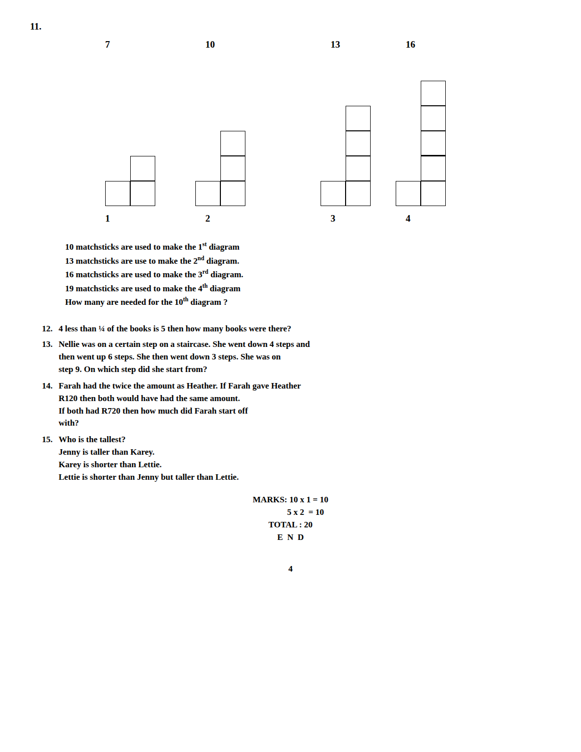11.
7 10 13 16
1 2 3 4
10 matchsticks are used to make the 1st diagram
13 matchsticks are use to make the 2nd diagram.
16 matchsticks are used to make the 3rd diagram.
19 matchsticks are used to make the 4th diagram
How many are needed for the 10th diagram ?
12. 4 less than ¼ of the books is 5 then how many books were there?
13.
Nellie was on a certain step on a staircase. She went down 4 steps and
then went up 6 steps. She then went down 3 steps. She was on
step 9. On which step did she start from?
14.
Farah had the twice the amount as Heather. If Farah gave Heather
R120 then both would have had the same amount.
If both had R720 then how much did Farah start off
with?
15.
Who is the tallest?
Jenny is taller than Karey.
Karey is shorter than Lettie.
Lettie is shorter than Jenny but taller than Lettie.
MARKS: 10 x 1 = 10
5 x 2 = 10
TOTAL : 20
E N D
4